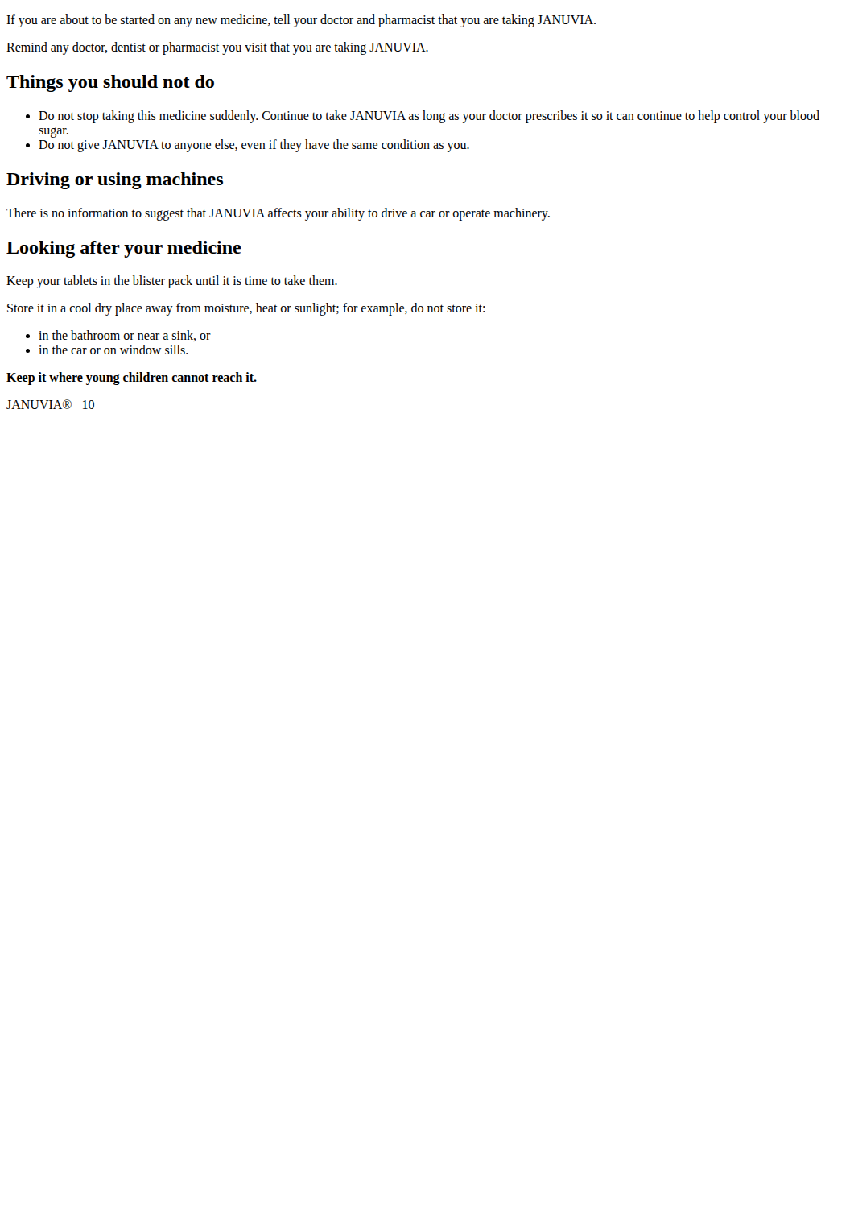If you are about to be started on any new medicine, tell your doctor and pharmacist that you are taking JANUVIA.
Remind any doctor, dentist or pharmacist you visit that you are taking JANUVIA.
Things you should not do
Do not stop taking this medicine suddenly. Continue to take JANUVIA as long as your doctor prescribes it so it can continue to help control your blood sugar.
Do not give JANUVIA to anyone else, even if they have the same condition as you.
Driving or using machines
There is no information to suggest that JANUVIA affects your ability to drive a car or operate machinery.
Looking after your medicine
Keep your tablets in the blister pack until it is time to take them.
Store it in a cool dry place away from moisture, heat or sunlight; for example, do not store it:
in the bathroom or near a sink, or
in the car or on window sills.
Keep it where young children cannot reach it.
JANUVIA® 10